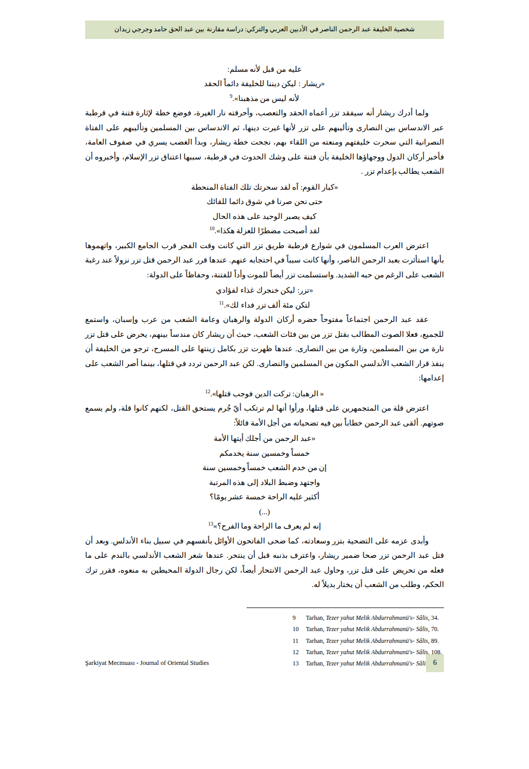شخصية الخليفة عبد الرحمن الناصر في الأدبين العربي والتركي: دراسة مقارنة بين عبد الحق حامد وجرجي زيدان
عليه من قبل لأنه مسلم:
«ريشار : ليكن ديننا للخليفة دائماً الحقد
لأنه ليس من مذهبنا».9
ولما أدرك ريشار أنه سيفقد تزر أعماه الحقد والتعصب، وأحرقته نار الغيرة، فوضع خطة لإثارة فتنة في قرطبة عبر الاندساس بين النصارى وتأليبهم على تزر لأنها غيرت دينها، ثم الاندساس بين المسلمين وتأليبهم على الفتاة النصرانية التي سحرت خليفتهم ومنعته من اللقاء بهم، نجحت خطة ريشار، وبدأ الغضب يسري في صفوف العامة، فأخبر أركان الدول ووجهاؤها الخليفة بأن فتنة على وشك الحدوث في قرطبة، سببها اعتناق تزر الإسلام، وأخبروه أن الشعب يطالب بإعدام تزر .
«كبار القوم: آه لقد سحرتك تلك الفتاة المنحطة
حتى نحن صرنا في شوق دائما للقائك
كيف يصبر الوحيد على هذه الحال
لقد أصبحت مضطرًا للعزلة هكذا».10
اعترض العرب المسلمون في شوارع قرطبة طريق تزر التي كانت وقت الفجر قرب الجامع الكبير، واتهموها بأنها استأثرت بعبد الرحمن الناصر، وأنها كانت سبباً في احتجابه عنهم. عندها قرر عبد الرحمن قتل تزر نزولاً عند رغبة الشعب على الرغم من حبه الشديد. واستسلمت تزر أيضاً للموت وأداً للفتنة، وحفاظاً على الدولة:
«تزر: ليكن خنجرك غذاء لفؤادي
لتكن مئة ألف تزر فداء لك».11
عقد عبد الرحمن اجتماعاً مفتوحاً حضره أركان الدولة والرهبان وعامة الشعب من عرب وإسبان، واستمع للجميع، فعلا الصوت المطالب بقتل تزر من بين فئات الشعب، حيث أن ريشار كان مندساً بينهم، يحرض على قتل تزر تارة من بين المسلمين، وتارة من بين النصارى. عندها ظهرت تزر بكامل زينتها على المسرح، ترجو من الخليفة أن ينفذ قرار الشعب الأندلسي المكون من المسلمين والنصارى. لكن عبد الرحمن تردد في قتلها، بينما أصر الشعب على إعدامها:
« الرهبان: تركت الدين فوجب قتلها».12
اعترض قلة من المتجمهرين على قتلها، ورأوا أنها لم ترتكب أيّ جُرم يستحق القتل، لكنهم كانوا قلة، ولم يسمع صوتهم. ألقى عبد الرحمن خطاباً بين فيه تضحياته من أجل الأمة قائلاً:
«عبد الرحمن من أجلك أيتها الأمة
خمساً وخمسين سنة يخدمكم
إن من خدم الشعب خمساً وخمسين سنة
واجتهد وضبط البلاد إلى هذه المرتبة
أكثير عليه الراحة خمسة عشر يومًا؟
(...)
إنه لم يعرف ما الراحة وما الفرح؟»13
وأبدى عزمه على التضحية بتزر وسعادته، كما ضحى الفاتحون الأوائل بأنفسهم في سبيل بناء الأندلس. وبعد أن قتل عبد الرحمن تزر صحا ضمير ريشار، واعترف بذنبه قبل أن ينتحر. عندها شعر الشعب الأندلسي بالندم على ما فعله من تحريض على قتل تزر، وحاول عبد الرحمن الانتحار أيضاً، لكن رجال الدولة المحيطين به منعوه، فقرر ترك الحكم، وطلب من الشعب أن يختار بديلاً له.
| 9 | Tarhan, Tezer yahut Melik Abdurrahmanü's- Sâlis , 34. |
| 10 | Tarhan, Tezer yahut Melik Abdurrahmanü's- Sâlis , 70. |
| 11 | Tarhan, Tezer yahut Melik Abdurrahmanü's- Sâlis , 89. |
| 12 | Tarhan, Tezer yahut Melik Abdurrahmanü's- Sâlis , 108. |
| 13 | Tarhan, Tezer yahut Melik Abdurrahmanü's- Sâlis , 111. |
6 Şarkiyat Mecmuası - Journal of Oriental Studies